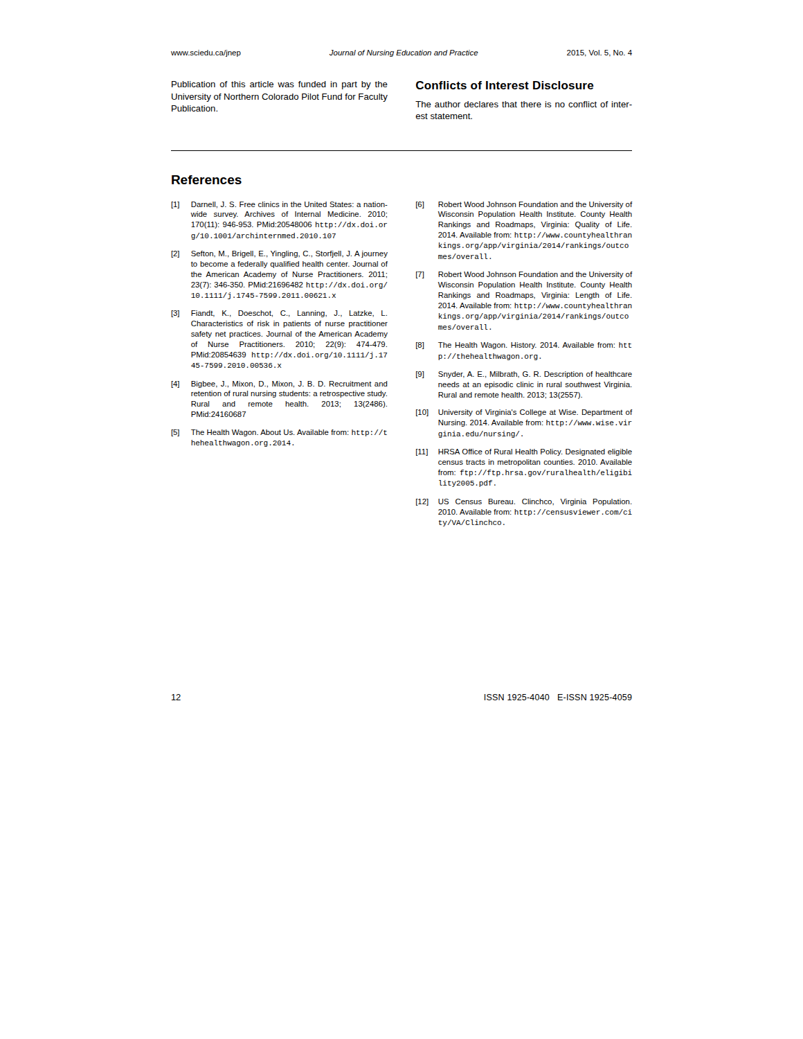www.sciedu.ca/jnep
Journal of Nursing Education and Practice
2015, Vol. 5, No. 4
Publication of this article was funded in part by the University of Northern Colorado Pilot Fund for Faculty Publication.
Conflicts of Interest Disclosure
The author declares that there is no conflict of interest statement.
References
[1] Darnell, J. S. Free clinics in the United States: a nationwide survey. Archives of Internal Medicine. 2010; 170(11): 946-953. PMid:20548006 http://dx.doi.org/10.1001/archinternmed.2010.107
[2] Sefton, M., Brigell, E., Yingling, C., Storfjell, J. A journey to become a federally qualified health center. Journal of the American Academy of Nurse Practitioners. 2011; 23(7): 346-350. PMid:21696482 http://dx.doi.org/10.1111/j.1745-7599.2011.00621.x
[3] Fiandt, K., Doeschot, C., Lanning, J., Latzke, L. Characteristics of risk in patients of nurse practitioner safety net practices. Journal of the American Academy of Nurse Practitioners. 2010; 22(9): 474-479. PMid:20854639 http://dx.doi.org/10.1111/j.1745-7599.2010.00536.x
[4] Bigbee, J., Mixon, D., Mixon, J. B. D. Recruitment and retention of rural nursing students: a retrospective study. Rural and remote health. 2013; 13(2486). PMid:24160687
[5] The Health Wagon. About Us. Available from: http://thehealthwagon.org.2014.
[6] Robert Wood Johnson Foundation and the University of Wisconsin Population Health Institute. County Health Rankings and Roadmaps, Virginia: Quality of Life. 2014. Available from: http://www.countyhealthrankings.org/app/virginia/2014/rankings/outcomes/overall.
[7] Robert Wood Johnson Foundation and the University of Wisconsin Population Health Institute. County Health Rankings and Roadmaps, Virginia: Length of Life. 2014. Available from: http://www.countyhealthrankings.org/app/virginia/2014/rankings/outcomes/overall.
[8] The Health Wagon. History. 2014. Available from: http://thehealthwagon.org.
[9] Snyder, A. E., Milbrath, G. R. Description of healthcare needs at an episodic clinic in rural southwest Virginia. Rural and remote health. 2013; 13(2557).
[10] University of Virginia's College at Wise. Department of Nursing. 2014. Available from: http://www.wise.virginia.edu/nursing/.
[11] HRSA Office of Rural Health Policy. Designated eligible census tracts in metropolitan counties. 2010. Available from: ftp://ftp.hrsa.gov/ruralhealth/eligibility2005.pdf.
[12] US Census Bureau. Clinchco, Virginia Population. 2010. Available from: http://censusviewer.com/city/VA/Clinchco.
12
ISSN 1925-4040 E-ISSN 1925-4059